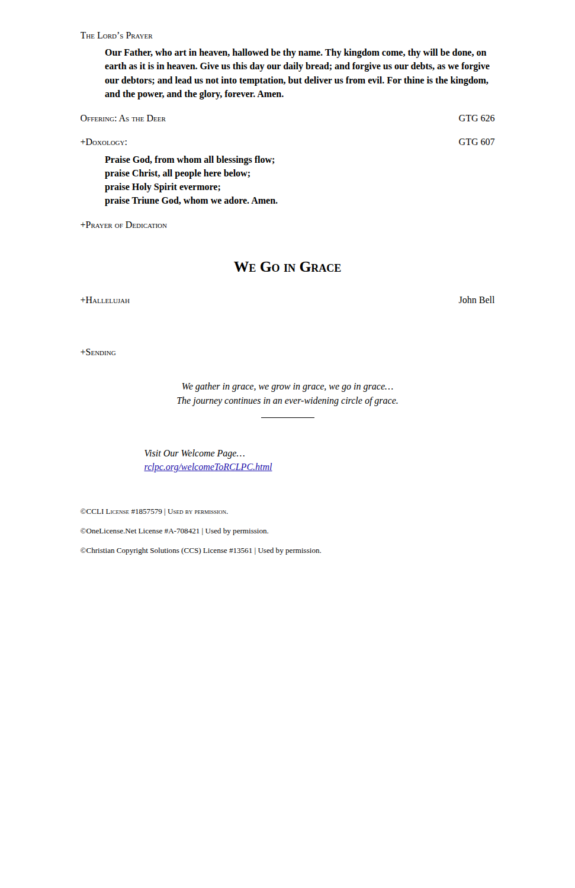The Lord’s Prayer
Our Father, who art in heaven, hallowed be thy name. Thy kingdom come, thy will be done, on earth as it is in heaven. Give us this day our daily bread; and forgive us our debts, as we forgive our debtors; and lead us not into temptation, but deliver us from evil. For thine is the kingdom, and the power, and the glory, forever. Amen.
Offering: As the Deer GTG 626
+Doxology: GTG 607
Praise God, from whom all blessings flow;
praise Christ, all people here below;
praise Holy Spirit evermore;
praise Triune God, whom we adore. Amen.
+Prayer of Dedication
We Go in Grace
+Hallelujah John Bell
+Sending
We gather in grace, we grow in grace, we go in grace…
The journey continues in an ever-widening circle of grace.
Visit Our Welcome Page…
rclpc.org/welcomeToRCLPC.html
©CCLI License #1857579 | Used by permission.
©OneLicense.Net License #A-708421 | Used by permission.
©Christian Copyright Solutions (CCS) License #13561 | Used by permission.